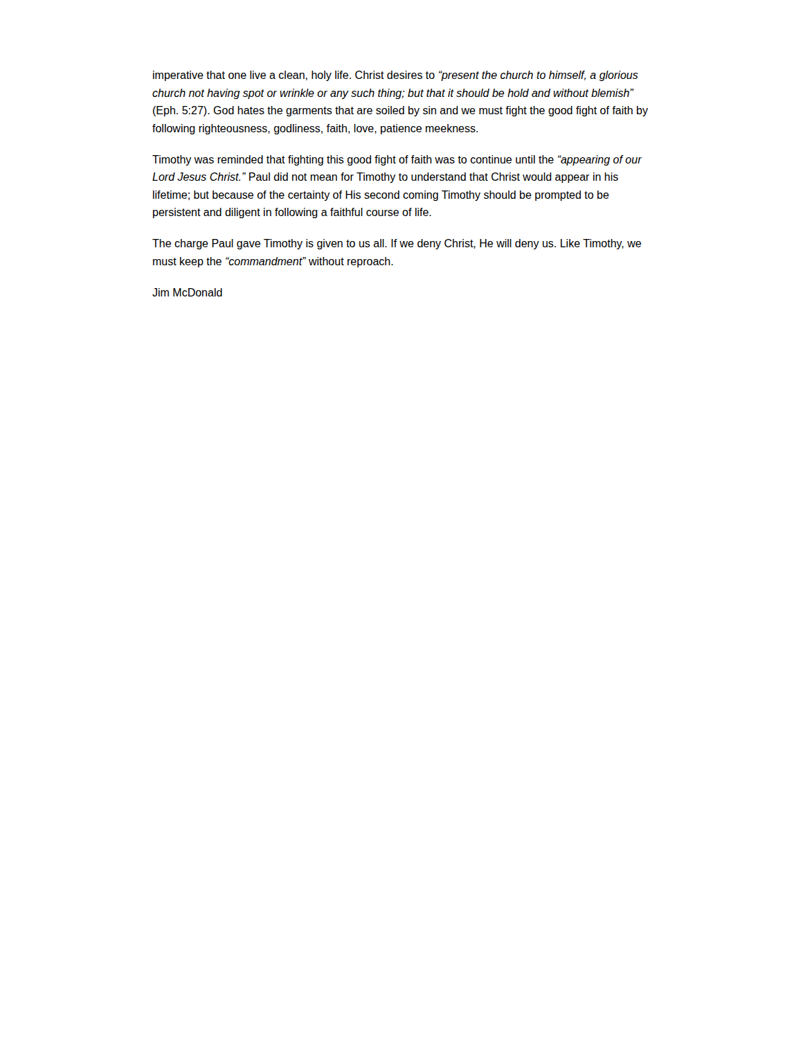imperative that one live a clean, holy life. Christ desires to “present the church to himself, a glorious church not having spot or wrinkle or any such thing; but that it should be hold and without blemish” (Eph. 5:27). God hates the garments that are soiled by sin and we must fight the good fight of faith by following righteousness, godliness, faith, love, patience meekness.
Timothy was reminded that fighting this good fight of faith was to continue until the “appearing of our Lord Jesus Christ.” Paul did not mean for Timothy to understand that Christ would appear in his lifetime; but because of the certainty of His second coming Timothy should be prompted to be persistent and diligent in following a faithful course of life.
The charge Paul gave Timothy is given to us all. If we deny Christ, He will deny us. Like Timothy, we must keep the “commandment” without reproach.
Jim McDonald